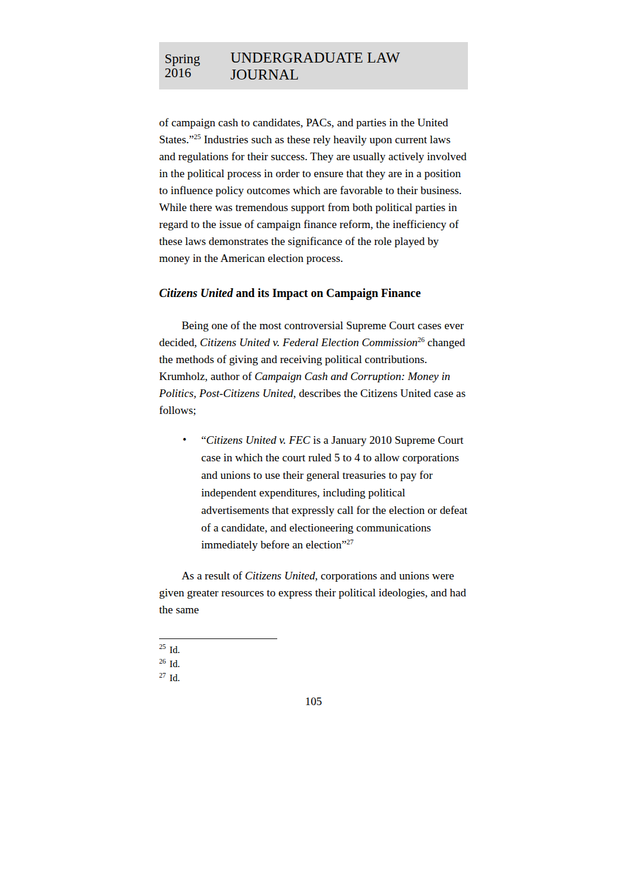Spring
2016
UNDERGRADUATE LAW JOURNAL
of campaign cash to candidates, PACs, and parties in the United States.”25 Industries such as these rely heavily upon current laws and regulations for their success. They are usually actively involved in the political process in order to ensure that they are in a position to influence policy outcomes which are favorable to their business. While there was tremendous support from both political parties in regard to the issue of campaign finance reform, the inefficiency of these laws demonstrates the significance of the role played by money in the American election process.
Citizens United and its Impact on Campaign Finance
Being one of the most controversial Supreme Court cases ever decided, Citizens United v. Federal Election Commission26 changed the methods of giving and receiving political contributions. Krumholz, author of Campaign Cash and Corruption: Money in Politics, Post-Citizens United, describes the Citizens United case as follows;
“Citizens United v. FEC is a January 2010 Supreme Court case in which the court ruled 5 to 4 to allow corporations and unions to use their general treasuries to pay for independent expenditures, including political advertisements that expressly call for the election or defeat of a candidate, and electioneering communications immediately before an election”27
As a result of Citizens United, corporations and unions were given greater resources to express their political ideologies, and had the same
25 Id.
26 Id.
27 Id.
105